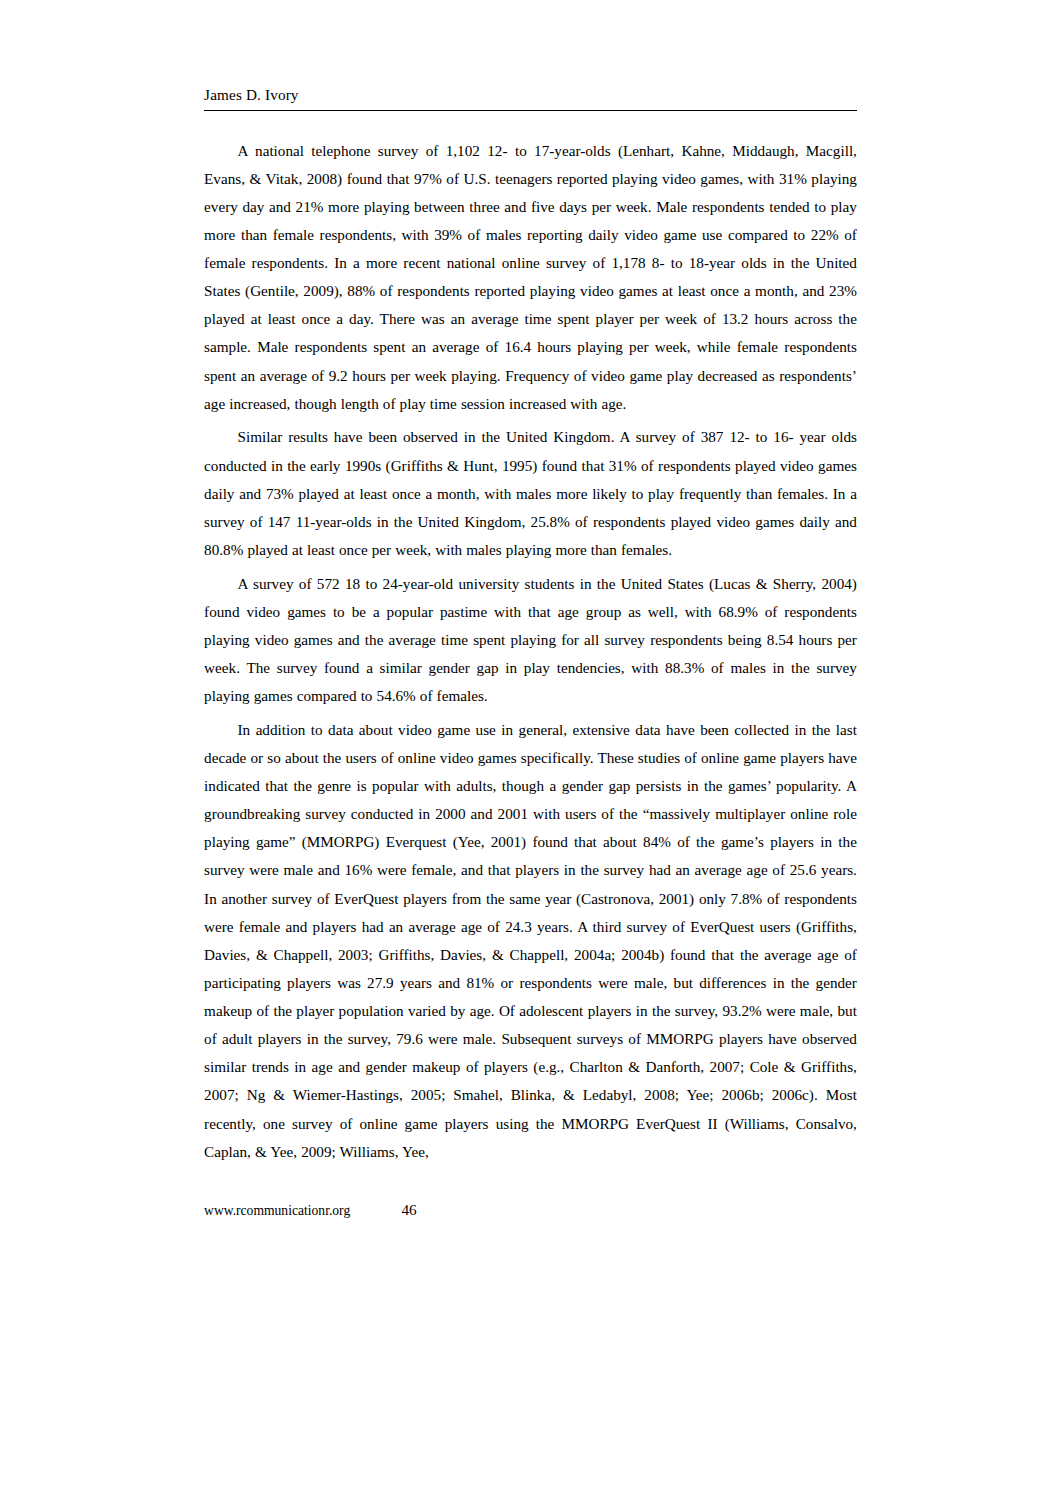James D. Ivory
A national telephone survey of 1,102 12- to 17-year-olds (Lenhart, Kahne, Middaugh, Macgill, Evans, & Vitak, 2008) found that 97% of U.S. teenagers reported playing video games, with 31% playing every day and 21% more playing between three and five days per week. Male respondents tended to play more than female respondents, with 39% of males reporting daily video game use compared to 22% of female respondents. In a more recent national online survey of 1,178 8- to 18-year olds in the United States (Gentile, 2009), 88% of respondents reported playing video games at least once a month, and 23% played at least once a day. There was an average time spent player per week of 13.2 hours across the sample. Male respondents spent an average of 16.4 hours playing per week, while female respondents spent an average of 9.2 hours per week playing. Frequency of video game play decreased as respondents’ age increased, though length of play time session increased with age.
Similar results have been observed in the United Kingdom. A survey of 387 12- to 16- year olds conducted in the early 1990s (Griffiths & Hunt, 1995) found that 31% of respondents played video games daily and 73% played at least once a month, with males more likely to play frequently than females. In a survey of 147 11-year-olds in the United Kingdom, 25.8% of respondents played video games daily and 80.8% played at least once per week, with males playing more than females.
A survey of 572 18 to 24-year-old university students in the United States (Lucas & Sherry, 2004) found video games to be a popular pastime with that age group as well, with 68.9% of respondents playing video games and the average time spent playing for all survey respondents being 8.54 hours per week. The survey found a similar gender gap in play tendencies, with 88.3% of males in the survey playing games compared to 54.6% of females.
In addition to data about video game use in general, extensive data have been collected in the last decade or so about the users of online video games specifically. These studies of online game players have indicated that the genre is popular with adults, though a gender gap persists in the games’ popularity. A groundbreaking survey conducted in 2000 and 2001 with users of the “massively multiplayer online role playing game” (MMORPG) Everquest (Yee, 2001) found that about 84% of the game’s players in the survey were male and 16% were female, and that players in the survey had an average age of 25.6 years. In another survey of EverQuest players from the same year (Castronova, 2001) only 7.8% of respondents were female and players had an average age of 24.3 years. A third survey of EverQuest users (Griffiths, Davies, & Chappell, 2003; Griffiths, Davies, & Chappell, 2004a; 2004b) found that the average age of participating players was 27.9 years and 81% or respondents were male, but differences in the gender makeup of the player population varied by age. Of adolescent players in the survey, 93.2% were male, but of adult players in the survey, 79.6 were male. Subsequent surveys of MMORPG players have observed similar trends in age and gender makeup of players (e.g., Charlton & Danforth, 2007; Cole & Griffiths, 2007; Ng & Wiemer-Hastings, 2005; Smahel, Blinka, & Ledabyl, 2008; Yee; 2006b; 2006c). Most recently, one survey of online game players using the MMORPG EverQuest II (Williams, Consalvo, Caplan, & Yee, 2009; Williams, Yee,
www.rcommunicationr.org 46